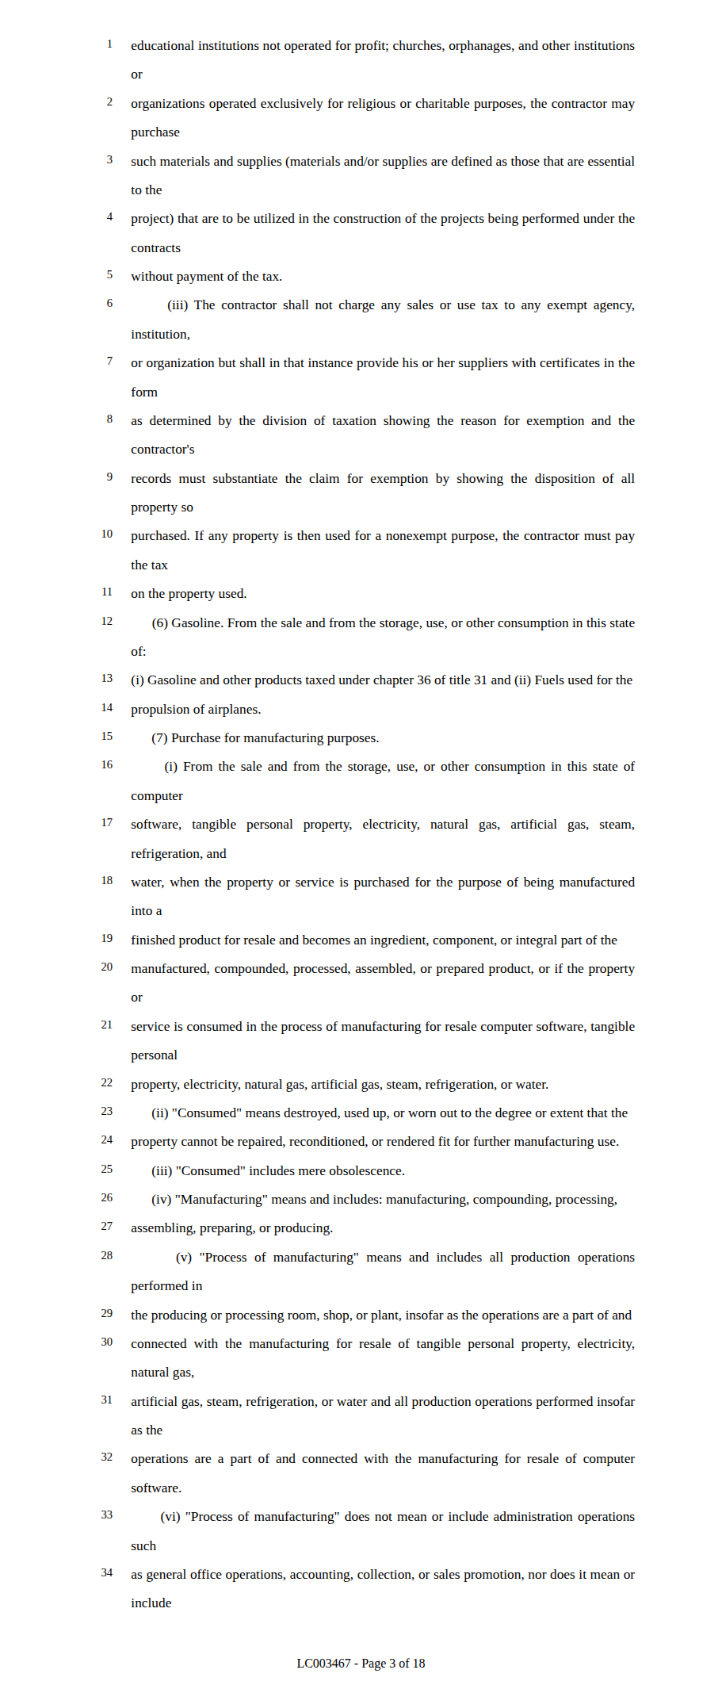educational institutions not operated for profit; churches, orphanages, and other institutions or
organizations operated exclusively for religious or charitable purposes, the contractor may purchase
such materials and supplies (materials and/or supplies are defined as those that are essential to the
project) that are to be utilized in the construction of the projects being performed under the contracts
without payment of the tax.
(iii) The contractor shall not charge any sales or use tax to any exempt agency, institution,
or organization but shall in that instance provide his or her suppliers with certificates in the form
as determined by the division of taxation showing the reason for exemption and the contractor's
records must substantiate the claim for exemption by showing the disposition of all property so
purchased. If any property is then used for a nonexempt purpose, the contractor must pay the tax
on the property used.
(6) Gasoline. From the sale and from the storage, use, or other consumption in this state of:
(i) Gasoline and other products taxed under chapter 36 of title 31 and (ii) Fuels used for the
propulsion of airplanes.
(7) Purchase for manufacturing purposes.
(i) From the sale and from the storage, use, or other consumption in this state of computer
software, tangible personal property, electricity, natural gas, artificial gas, steam, refrigeration, and
water, when the property or service is purchased for the purpose of being manufactured into a
finished product for resale and becomes an ingredient, component, or integral part of the
manufactured, compounded, processed, assembled, or prepared product, or if the property or
service is consumed in the process of manufacturing for resale computer software, tangible personal
property, electricity, natural gas, artificial gas, steam, refrigeration, or water.
(ii) "Consumed" means destroyed, used up, or worn out to the degree or extent that the
property cannot be repaired, reconditioned, or rendered fit for further manufacturing use.
(iii) "Consumed" includes mere obsolescence.
(iv) "Manufacturing" means and includes: manufacturing, compounding, processing,
assembling, preparing, or producing.
(v) "Process of manufacturing" means and includes all production operations performed in
the producing or processing room, shop, or plant, insofar as the operations are a part of and
connected with the manufacturing for resale of tangible personal property, electricity, natural gas,
artificial gas, steam, refrigeration, or water and all production operations performed insofar as the
operations are a part of and connected with the manufacturing for resale of computer software.
(vi) "Process of manufacturing" does not mean or include administration operations such
as general office operations, accounting, collection, or sales promotion, nor does it mean or include
LC003467 - Page 3 of 18